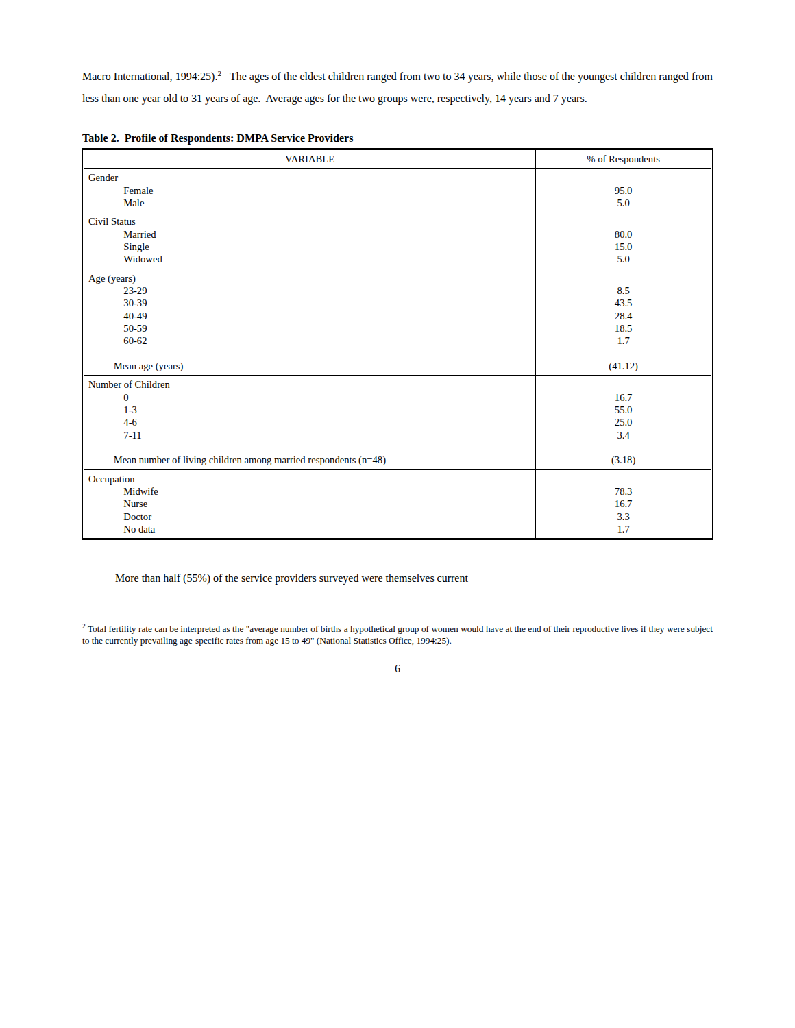Macro International, 1994:25).2 The ages of the eldest children ranged from two to 34 years, while those of the youngest children ranged from less than one year old to 31 years of age. Average ages for the two groups were, respectively, 14 years and 7 years.
Table 2. Profile of Respondents: DMPA Service Providers
| VARIABLE | % of Respondents |
| --- | --- |
| Gender Female Male | 95.0 5.0 |
| Civil Status Married Single Widowed | 80.0 15.0 5.0 |
| Age (years) 23-29 30-39 40-49 50-59 60-62 Mean age (years) | 8.5 43.5 28.4 18.5 1.7 (41.12) |
| Number of Children 0 1-3 4-6 7-11 Mean number of living children among married respondents (n=48) | 16.7 55.0 25.0 3.4 (3.18) |
| Occupation Midwife Nurse Doctor No data | 78.3 16.7 3.3 1.7 |
More than half (55%) of the service providers surveyed were themselves current
2 Total fertility rate can be interpreted as the "average number of births a hypothetical group of women would have at the end of their reproductive lives if they were subject to the currently prevailing age-specific rates from age 15 to 49" (National Statistics Office, 1994:25).
6